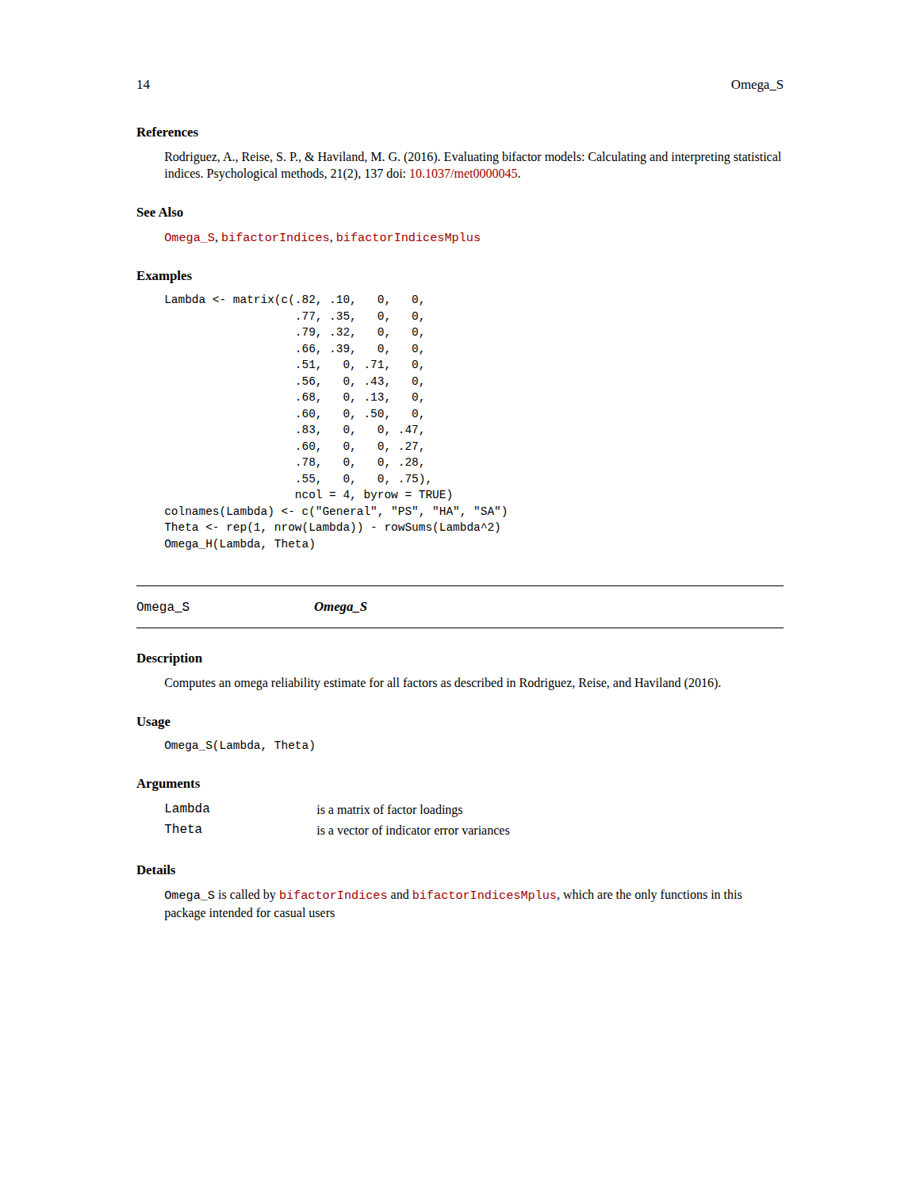14 Omega_S
References
Rodriguez, A., Reise, S. P., & Haviland, M. G. (2016). Evaluating bifactor models: Calculating and interpreting statistical indices. Psychological methods, 21(2), 137 doi: 10.1037/met0000045.
See Also
Omega_S, bifactorIndices, bifactorIndicesMplus
Examples
Lambda <- matrix(c(.82, .10,   0,   0,
                   .77, .35,   0,   0,
                   .79, .32,   0,   0,
                   .66, .39,   0,   0,
                   .51,   0, .71,   0,
                   .56,   0, .43,   0,
                   .68,   0, .13,   0,
                   .60,   0, .50,   0,
                   .83,   0,   0, .47,
                   .60,   0,   0, .27,
                   .78,   0,   0, .28,
                   .55,   0,   0, .75),
                   ncol = 4, byrow = TRUE)
colnames(Lambda) <- c("General", "PS", "HA", "SA")
Theta <- rep(1, nrow(Lambda)) - rowSums(Lambda^2)
Omega_H(Lambda, Theta)
Omega_S Omega_S
Description
Computes an omega reliability estimate for all factors as described in Rodriguez, Reise, and Haviland (2016).
Usage
Omega_S(Lambda, Theta)
Arguments
| Lambda | is a matrix of factor loadings |
| Theta | is a vector of indicator error variances |
Details
Omega_S is called by bifactorIndices and bifactorIndicesMplus, which are the only functions in this package intended for casual users